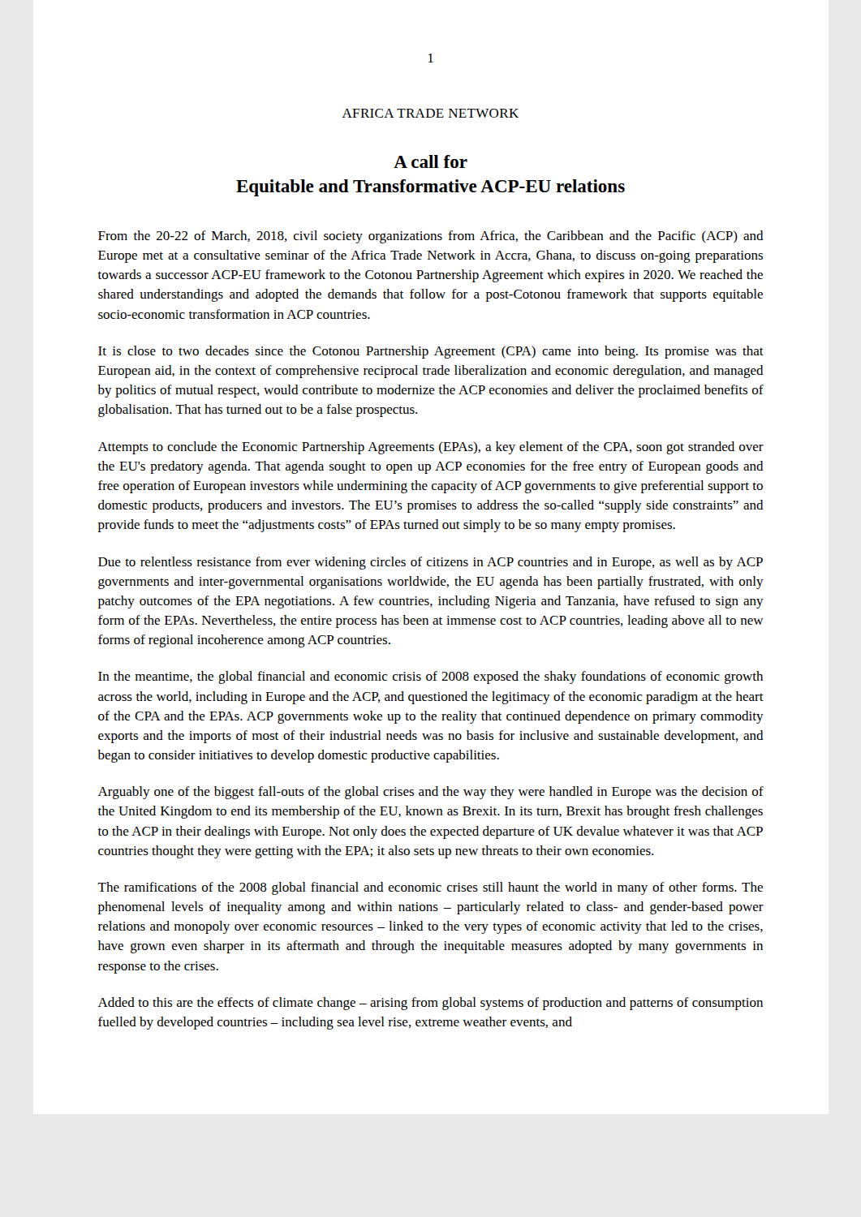1
AFRICA TRADE NETWORK
A call for
Equitable and Transformative ACP-EU relations
From the 20-22 of March, 2018, civil society organizations from Africa, the Caribbean and the Pacific (ACP) and Europe met at a consultative seminar of the Africa Trade Network in Accra, Ghana, to discuss on-going preparations towards a successor ACP-EU framework to the Cotonou Partnership Agreement which expires in 2020. We reached the shared understandings and adopted the demands that follow for a post-Cotonou framework that supports equitable socio-economic transformation in ACP countries.
It is close to two decades since the Cotonou Partnership Agreement (CPA) came into being. Its promise was that European aid, in the context of comprehensive reciprocal trade liberalization and economic deregulation, and managed by politics of mutual respect, would contribute to modernize the ACP economies and deliver the proclaimed benefits of globalisation. That has turned out to be a false prospectus.
Attempts to conclude the Economic Partnership Agreements (EPAs), a key element of the CPA, soon got stranded over the EU's predatory agenda. That agenda sought to open up ACP economies for the free entry of European goods and free operation of European investors while undermining the capacity of ACP governments to give preferential support to domestic products, producers and investors. The EU’s promises to address the so-called “supply side constraints” and provide funds to meet the “adjustments costs” of EPAs turned out simply to be so many empty promises.
Due to relentless resistance from ever widening circles of citizens in ACP countries and in Europe, as well as by ACP governments and inter-governmental organisations worldwide, the EU agenda has been partially frustrated, with only patchy outcomes of the EPA negotiations. A few countries, including Nigeria and Tanzania, have refused to sign any form of the EPAs. Nevertheless, the entire process has been at immense cost to ACP countries, leading above all to new forms of regional incoherence among ACP countries.
In the meantime, the global financial and economic crisis of 2008 exposed the shaky foundations of economic growth across the world, including in Europe and the ACP, and questioned the legitimacy of the economic paradigm at the heart of the CPA and the EPAs. ACP governments woke up to the reality that continued dependence on primary commodity exports and the imports of most of their industrial needs was no basis for inclusive and sustainable development, and began to consider initiatives to develop domestic productive capabilities.
Arguably one of the biggest fall-outs of the global crises and the way they were handled in Europe was the decision of the United Kingdom to end its membership of the EU, known as Brexit. In its turn, Brexit has brought fresh challenges to the ACP in their dealings with Europe. Not only does the expected departure of UK devalue whatever it was that ACP countries thought they were getting with the EPA; it also sets up new threats to their own economies.
The ramifications of the 2008 global financial and economic crises still haunt the world in many of other forms. The phenomenal levels of inequality among and within nations – particularly related to class- and gender-based power relations and monopoly over economic resources – linked to the very types of economic activity that led to the crises, have grown even sharper in its aftermath and through the inequitable measures adopted by many governments in response to the crises.
Added to this are the effects of climate change – arising from global systems of production and patterns of consumption fuelled by developed countries – including sea level rise, extreme weather events, and